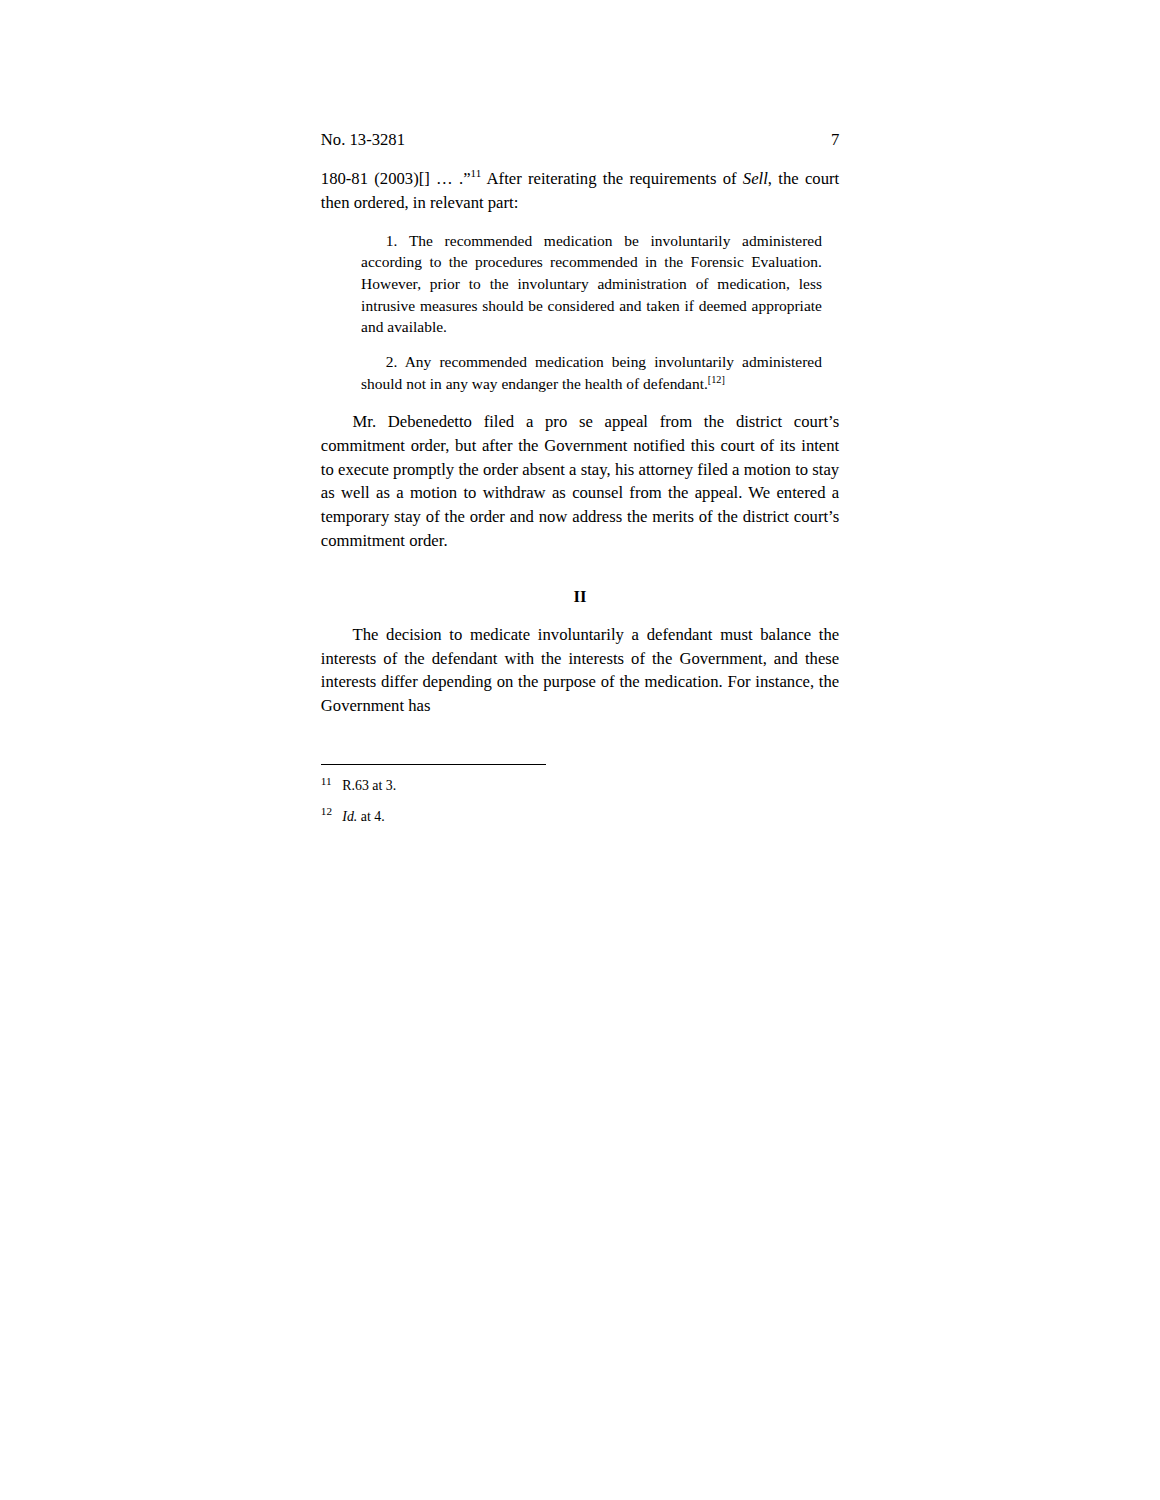No. 13-3281 7
180-81 (2003)[] … .”11 After reiterating the requirements of Sell, the court then ordered, in relevant part:
1. The recommended medication be involuntarily administered according to the procedures recommended in the Forensic Evaluation. However, prior to the involuntary administration of medication, less intrusive measures should be considered and taken if deemed appropriate and available.
2. Any recommended medication being involuntarily administered should not in any way endanger the health of defendant.[12]
Mr. Debenedetto filed a pro se appeal from the district court’s commitment order, but after the Government notified this court of its intent to execute promptly the order absent a stay, his attorney filed a motion to stay as well as a motion to withdraw as counsel from the appeal. We entered a temporary stay of the order and now address the merits of the district court’s commitment order.
II
The decision to medicate involuntarily a defendant must balance the interests of the defendant with the interests of the Government, and these interests differ depending on the purpose of the medication. For instance, the Government has
11 R.63 at 3.
12 Id. at 4.